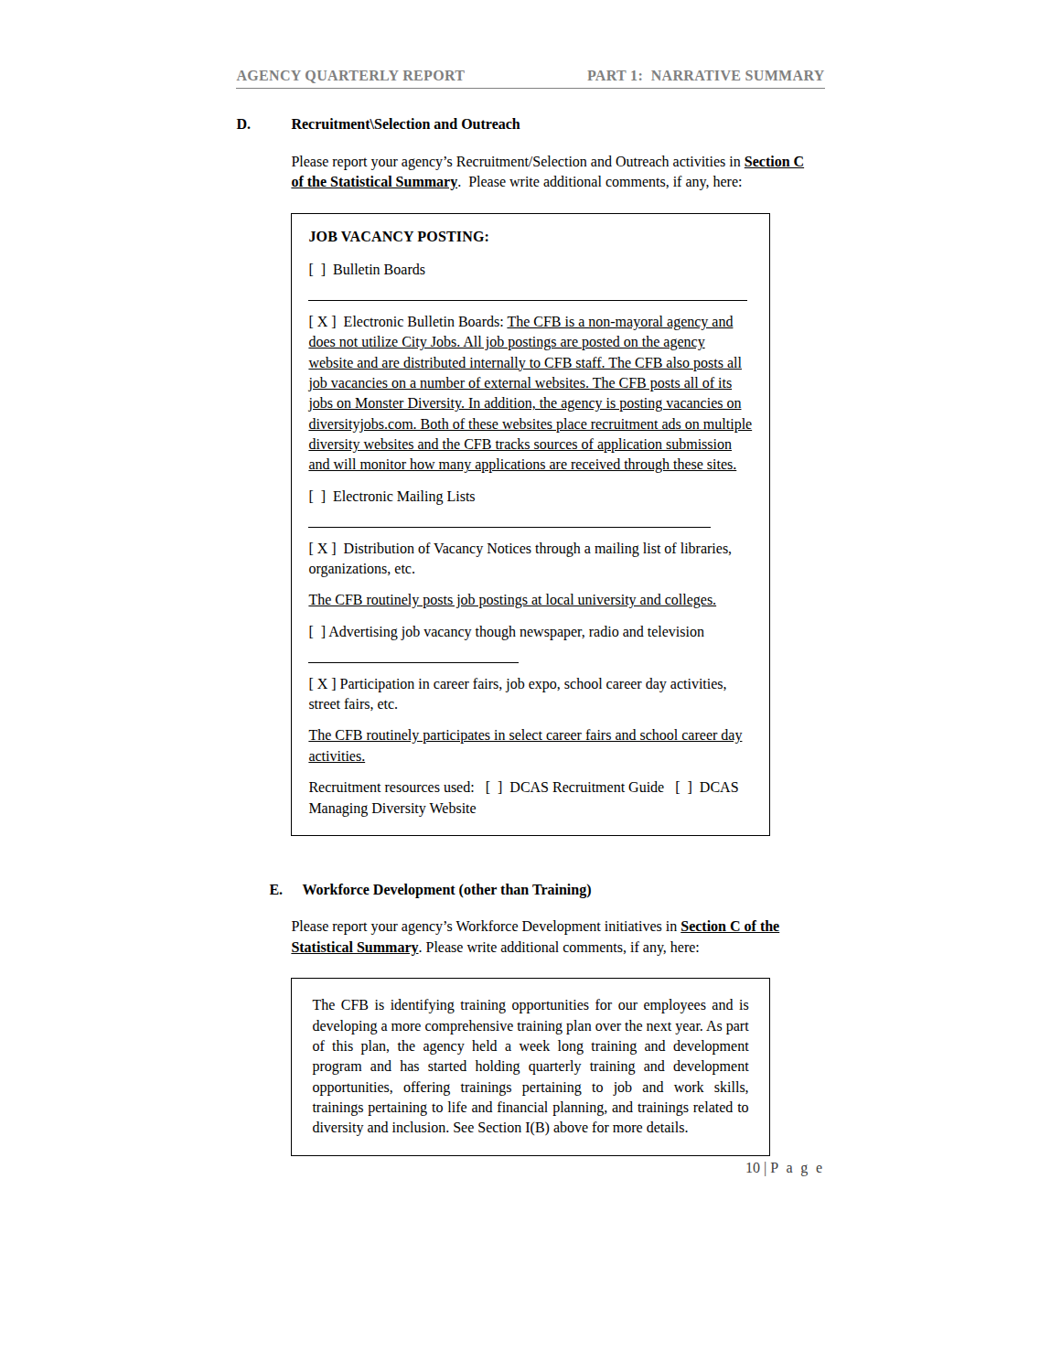Agency Quarterly Report
Part 1: Narrative Summary
D.
Recruitment\Selection and Outreach
Please report your agency’s Recruitment/Selection and Outreach activities in Section C of the Statistical Summary. Please write additional comments, if any, here:
JOB VACANCY POSTING:
[ ] Bulletin Boards
[ X ] Electronic Bulletin Boards: The CFB is a non-mayoral agency and does not utilize City Jobs. All job postings are posted on the agency website and are distributed internally to CFB staff. The CFB also posts all job vacancies on a number of external websites. The CFB posts all of its jobs on Monster Diversity. In addition, the agency is posting vacancies on diversityjobs.com. Both of these websites place recruitment ads on multiple diversity websites and the CFB tracks sources of application submission and will monitor how many applications are received through these sites.
[ ] Electronic Mailing Lists
[ X ] Distribution of Vacancy Notices through a mailing list of libraries, organizations, etc.
The CFB routinely posts job postings at local university and colleges.
[ ] Advertising job vacancy though newspaper, radio and television
[ X ] Participation in career fairs, job expo, school career day activities, street fairs, etc.
The CFB routinely participates in select career fairs and school career day activities.
Recruitment resources used: [ ] DCAS Recruitment Guide [ ] DCAS Managing Diversity Website
E.
Workforce Development (other than Training)
Please report your agency’s Workforce Development initiatives in Section C of the Statistical Summary. Please write additional comments, if any, here:
The CFB is identifying training opportunities for our employees and is developing a more comprehensive training plan over the next year. As part of this plan, the agency held a week long training and development program and has started holding quarterly training and development opportunities, offering trainings pertaining to job and work skills, trainings pertaining to life and financial planning, and trainings related to diversity and inclusion. See Section I(B) above for more details.
10 | P a g e